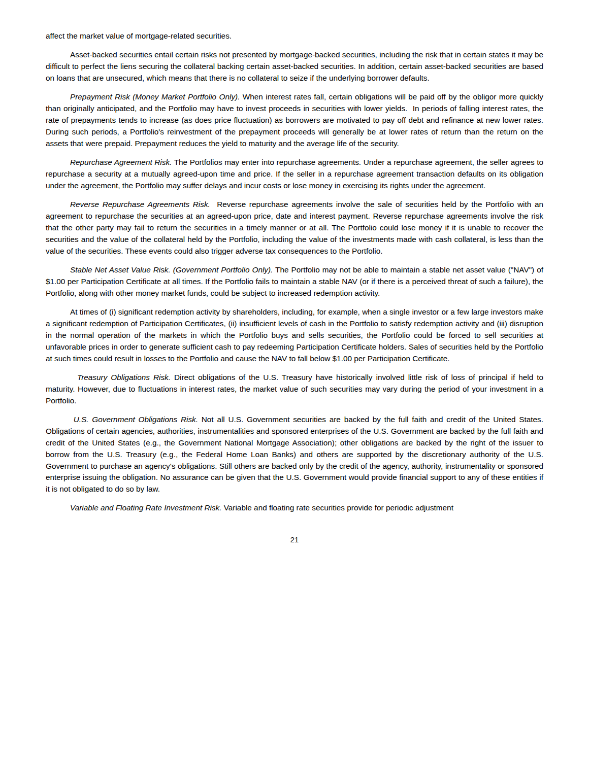affect the market value of mortgage-related securities.
Asset-backed securities entail certain risks not presented by mortgage-backed securities, including the risk that in certain states it may be difficult to perfect the liens securing the collateral backing certain asset-backed securities. In addition, certain asset-backed securities are based on loans that are unsecured, which means that there is no collateral to seize if the underlying borrower defaults.
Prepayment Risk (Money Market Portfolio Only). When interest rates fall, certain obligations will be paid off by the obligor more quickly than originally anticipated, and the Portfolio may have to invest proceeds in securities with lower yields. In periods of falling interest rates, the rate of prepayments tends to increase (as does price fluctuation) as borrowers are motivated to pay off debt and refinance at new lower rates. During such periods, a Portfolio's reinvestment of the prepayment proceeds will generally be at lower rates of return than the return on the assets that were prepaid. Prepayment reduces the yield to maturity and the average life of the security.
Repurchase Agreement Risk. The Portfolios may enter into repurchase agreements. Under a repurchase agreement, the seller agrees to repurchase a security at a mutually agreed-upon time and price. If the seller in a repurchase agreement transaction defaults on its obligation under the agreement, the Portfolio may suffer delays and incur costs or lose money in exercising its rights under the agreement.
Reverse Repurchase Agreements Risk. Reverse repurchase agreements involve the sale of securities held by the Portfolio with an agreement to repurchase the securities at an agreed-upon price, date and interest payment. Reverse repurchase agreements involve the risk that the other party may fail to return the securities in a timely manner or at all. The Portfolio could lose money if it is unable to recover the securities and the value of the collateral held by the Portfolio, including the value of the investments made with cash collateral, is less than the value of the securities. These events could also trigger adverse tax consequences to the Portfolio.
Stable Net Asset Value Risk. (Government Portfolio Only). The Portfolio may not be able to maintain a stable net asset value ("NAV") of $1.00 per Participation Certificate at all times. If the Portfolio fails to maintain a stable NAV (or if there is a perceived threat of such a failure), the Portfolio, along with other money market funds, could be subject to increased redemption activity.
At times of (i) significant redemption activity by shareholders, including, for example, when a single investor or a few large investors make a significant redemption of Participation Certificates, (ii) insufficient levels of cash in the Portfolio to satisfy redemption activity and (iii) disruption in the normal operation of the markets in which the Portfolio buys and sells securities, the Portfolio could be forced to sell securities at unfavorable prices in order to generate sufficient cash to pay redeeming Participation Certificate holders. Sales of securities held by the Portfolio at such times could result in losses to the Portfolio and cause the NAV to fall below $1.00 per Participation Certificate.
Treasury Obligations Risk. Direct obligations of the U.S. Treasury have historically involved little risk of loss of principal if held to maturity. However, due to fluctuations in interest rates, the market value of such securities may vary during the period of your investment in a Portfolio.
U.S. Government Obligations Risk. Not all U.S. Government securities are backed by the full faith and credit of the United States. Obligations of certain agencies, authorities, instrumentalities and sponsored enterprises of the U.S. Government are backed by the full faith and credit of the United States (e.g., the Government National Mortgage Association); other obligations are backed by the right of the issuer to borrow from the U.S. Treasury (e.g., the Federal Home Loan Banks) and others are supported by the discretionary authority of the U.S. Government to purchase an agency's obligations. Still others are backed only by the credit of the agency, authority, instrumentality or sponsored enterprise issuing the obligation. No assurance can be given that the U.S. Government would provide financial support to any of these entities if it is not obligated to do so by law.
Variable and Floating Rate Investment Risk. Variable and floating rate securities provide for periodic adjustment
21